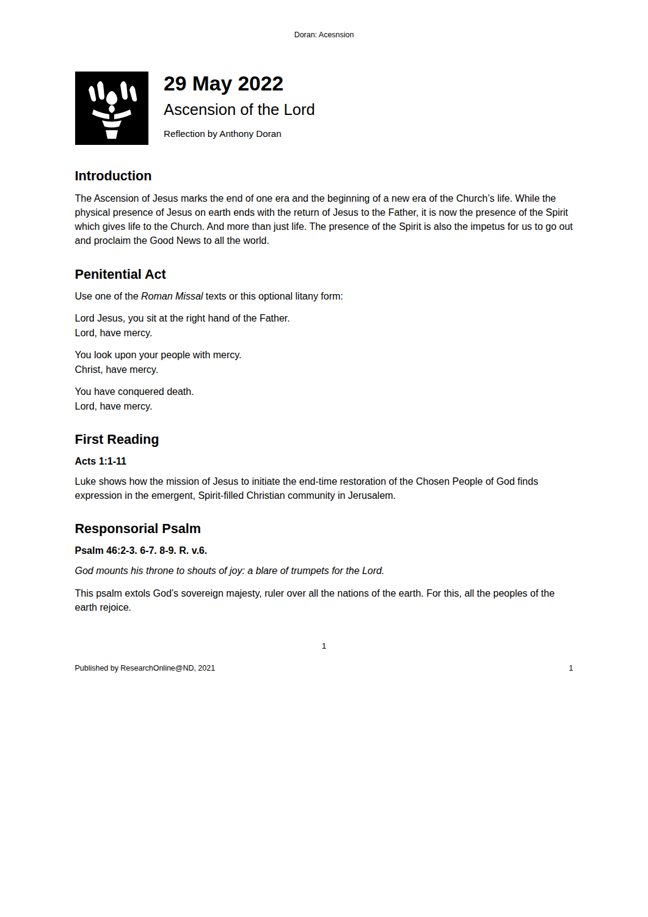Doran: Acesnsion
29 May 2022
Ascension of the Lord
Reflection by Anthony Doran
Introduction
The Ascension of Jesus marks the end of one era and the beginning of a new era of the Church’s life. While the physical presence of Jesus on earth ends with the return of Jesus to the Father, it is now the presence of the Spirit which gives life to the Church. And more than just life. The presence of the Spirit is also the impetus for us to go out and proclaim the Good News to all the world.
Penitential Act
Use one of the Roman Missal texts or this optional litany form:
Lord Jesus, you sit at the right hand of the Father.
Lord, have mercy.
You look upon your people with mercy.
Christ, have mercy.
You have conquered death.
Lord, have mercy.
First Reading
Acts 1:1-11
Luke shows how the mission of Jesus to initiate the end-time restoration of the Chosen People of God finds expression in the emergent, Spirit-filled Christian community in Jerusalem.
Responsorial Psalm
Psalm 46:2-3. 6-7. 8-9. R. v.6.
God mounts his throne to shouts of joy: a blare of trumpets for the Lord.
This psalm extols God’s sovereign majesty, ruler over all the nations of the earth. For this, all the peoples of the earth rejoice.
1
Published by ResearchOnline@ND, 2021 1